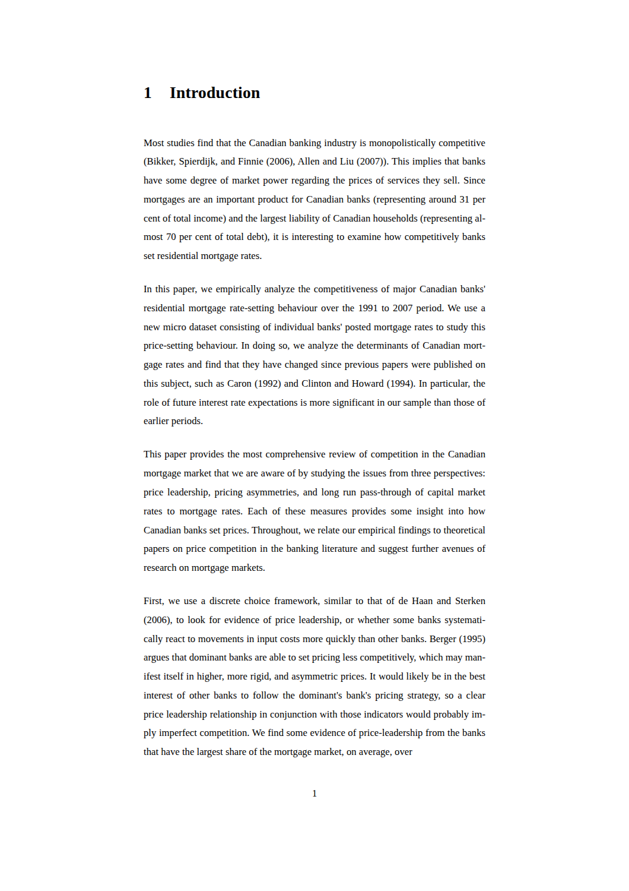1 Introduction
Most studies find that the Canadian banking industry is monopolistically competitive (Bikker, Spierdijk, and Finnie (2006), Allen and Liu (2007)). This implies that banks have some degree of market power regarding the prices of services they sell. Since mortgages are an important product for Canadian banks (representing around 31 per cent of total income) and the largest liability of Canadian households (representing almost 70 per cent of total debt), it is interesting to examine how competitively banks set residential mortgage rates.
In this paper, we empirically analyze the competitiveness of major Canadian banks' residential mortgage rate-setting behaviour over the 1991 to 2007 period. We use a new micro dataset consisting of individual banks' posted mortgage rates to study this price-setting behaviour. In doing so, we analyze the determinants of Canadian mortgage rates and find that they have changed since previous papers were published on this subject, such as Caron (1992) and Clinton and Howard (1994). In particular, the role of future interest rate expectations is more significant in our sample than those of earlier periods.
This paper provides the most comprehensive review of competition in the Canadian mortgage market that we are aware of by studying the issues from three perspectives: price leadership, pricing asymmetries, and long run pass-through of capital market rates to mortgage rates. Each of these measures provides some insight into how Canadian banks set prices. Throughout, we relate our empirical findings to theoretical papers on price competition in the banking literature and suggest further avenues of research on mortgage markets.
First, we use a discrete choice framework, similar to that of de Haan and Sterken (2006), to look for evidence of price leadership, or whether some banks systematically react to movements in input costs more quickly than other banks. Berger (1995) argues that dominant banks are able to set pricing less competitively, which may manifest itself in higher, more rigid, and asymmetric prices. It would likely be in the best interest of other banks to follow the dominant's bank's pricing strategy, so a clear price leadership relationship in conjunction with those indicators would probably imply imperfect competition. We find some evidence of price-leadership from the banks that have the largest share of the mortgage market, on average, over
1